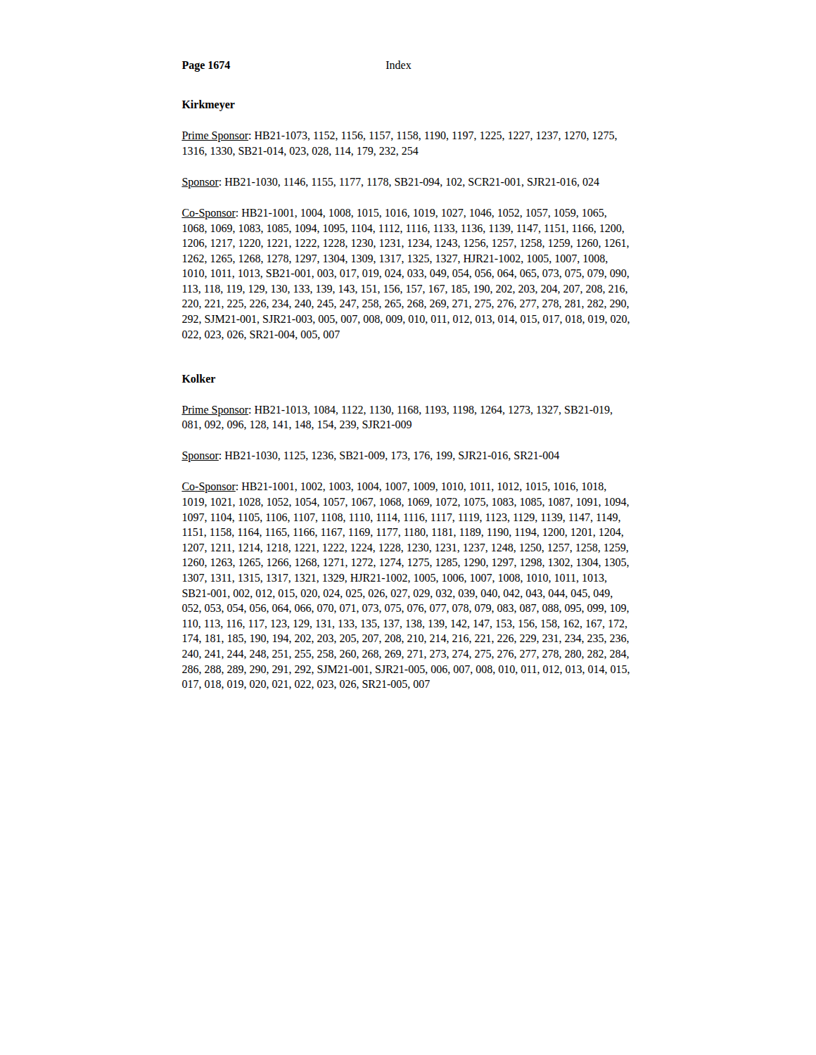Page 1674 Index
Kirkmeyer
Prime Sponsor: HB21-1073, 1152, 1156, 1157, 1158, 1190, 1197, 1225, 1227, 1237, 1270, 1275, 1316, 1330, SB21-014, 023, 028, 114, 179, 232, 254
Sponsor: HB21-1030, 1146, 1155, 1177, 1178, SB21-094, 102, SCR21-001, SJR21-016, 024
Co-Sponsor: HB21-1001, 1004, 1008, 1015, 1016, 1019, 1027, 1046, 1052, 1057, 1059, 1065, 1068, 1069, 1083, 1085, 1094, 1095, 1104, 1112, 1116, 1133, 1136, 1139, 1147, 1151, 1166, 1200, 1206, 1217, 1220, 1221, 1222, 1228, 1230, 1231, 1234, 1243, 1256, 1257, 1258, 1259, 1260, 1261, 1262, 1265, 1268, 1278, 1297, 1304, 1309, 1317, 1325, 1327, HJR21-1002, 1005, 1007, 1008, 1010, 1011, 1013, SB21-001, 003, 017, 019, 024, 033, 049, 054, 056, 064, 065, 073, 075, 079, 090, 113, 118, 119, 129, 130, 133, 139, 143, 151, 156, 157, 167, 185, 190, 202, 203, 204, 207, 208, 216, 220, 221, 225, 226, 234, 240, 245, 247, 258, 265, 268, 269, 271, 275, 276, 277, 278, 281, 282, 290, 292, SJM21-001, SJR21-003, 005, 007, 008, 009, 010, 011, 012, 013, 014, 015, 017, 018, 019, 020, 022, 023, 026, SR21-004, 005, 007
Kolker
Prime Sponsor: HB21-1013, 1084, 1122, 1130, 1168, 1193, 1198, 1264, 1273, 1327, SB21-019, 081, 092, 096, 128, 141, 148, 154, 239, SJR21-009
Sponsor: HB21-1030, 1125, 1236, SB21-009, 173, 176, 199, SJR21-016, SR21-004
Co-Sponsor: HB21-1001, 1002, 1003, 1004, 1007, 1009, 1010, 1011, 1012, 1015, 1016, 1018, 1019, 1021, 1028, 1052, 1054, 1057, 1067, 1068, 1069, 1072, 1075, 1083, 1085, 1087, 1091, 1094, 1097, 1104, 1105, 1106, 1107, 1108, 1110, 1114, 1116, 1117, 1119, 1123, 1129, 1139, 1147, 1149, 1151, 1158, 1164, 1165, 1166, 1167, 1169, 1177, 1180, 1181, 1189, 1190, 1194, 1200, 1201, 1204, 1207, 1211, 1214, 1218, 1221, 1222, 1224, 1228, 1230, 1231, 1237, 1248, 1250, 1257, 1258, 1259, 1260, 1263, 1265, 1266, 1268, 1271, 1272, 1274, 1275, 1285, 1290, 1297, 1298, 1302, 1304, 1305, 1307, 1311, 1315, 1317, 1321, 1329, HJR21-1002, 1005, 1006, 1007, 1008, 1010, 1011, 1013, SB21-001, 002, 012, 015, 020, 024, 025, 026, 027, 029, 032, 039, 040, 042, 043, 044, 045, 049, 052, 053, 054, 056, 064, 066, 070, 071, 073, 075, 076, 077, 078, 079, 083, 087, 088, 095, 099, 109, 110, 113, 116, 117, 123, 129, 131, 133, 135, 137, 138, 139, 142, 147, 153, 156, 158, 162, 167, 172, 174, 181, 185, 190, 194, 202, 203, 205, 207, 208, 210, 214, 216, 221, 226, 229, 231, 234, 235, 236, 240, 241, 244, 248, 251, 255, 258, 260, 268, 269, 271, 273, 274, 275, 276, 277, 278, 280, 282, 284, 286, 288, 289, 290, 291, 292, SJM21-001, SJR21-005, 006, 007, 008, 010, 011, 012, 013, 014, 015, 017, 018, 019, 020, 021, 022, 023, 026, SR21-005, 007